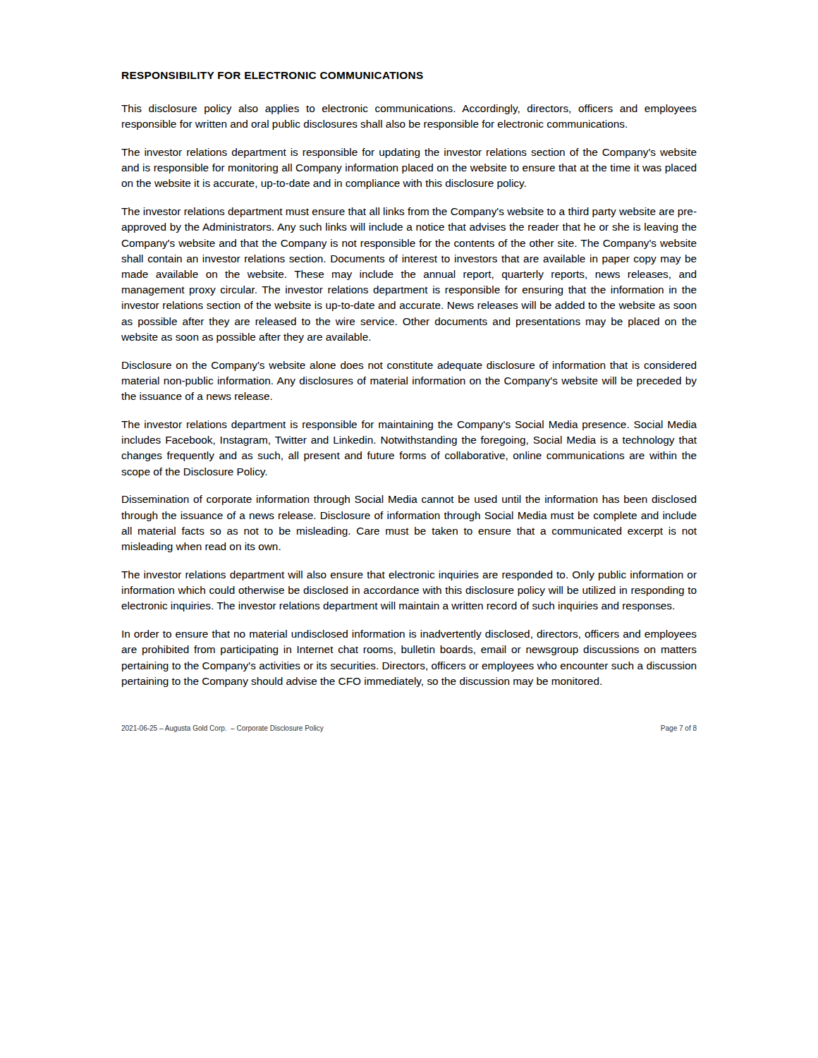RESPONSIBILITY FOR ELECTRONIC COMMUNICATIONS
This disclosure policy also applies to electronic communications. Accordingly, directors, officers and employees responsible for written and oral public disclosures shall also be responsible for electronic communications.
The investor relations department is responsible for updating the investor relations section of the Company's website and is responsible for monitoring all Company information placed on the website to ensure that at the time it was placed on the website it is accurate, up-to-date and in compliance with this disclosure policy.
The investor relations department must ensure that all links from the Company's website to a third party website are pre-approved by the Administrators. Any such links will include a notice that advises the reader that he or she is leaving the Company's website and that the Company is not responsible for the contents of the other site. The Company's website shall contain an investor relations section. Documents of interest to investors that are available in paper copy may be made available on the website. These may include the annual report, quarterly reports, news releases, and management proxy circular. The investor relations department is responsible for ensuring that the information in the investor relations section of the website is up-to-date and accurate. News releases will be added to the website as soon as possible after they are released to the wire service. Other documents and presentations may be placed on the website as soon as possible after they are available.
Disclosure on the Company's website alone does not constitute adequate disclosure of information that is considered material non-public information. Any disclosures of material information on the Company's website will be preceded by the issuance of a news release.
The investor relations department is responsible for maintaining the Company's Social Media presence. Social Media includes Facebook, Instagram, Twitter and Linkedin. Notwithstanding the foregoing, Social Media is a technology that changes frequently and as such, all present and future forms of collaborative, online communications are within the scope of the Disclosure Policy.
Dissemination of corporate information through Social Media cannot be used until the information has been disclosed through the issuance of a news release. Disclosure of information through Social Media must be complete and include all material facts so as not to be misleading. Care must be taken to ensure that a communicated excerpt is not misleading when read on its own.
The investor relations department will also ensure that electronic inquiries are responded to. Only public information or information which could otherwise be disclosed in accordance with this disclosure policy will be utilized in responding to electronic inquiries. The investor relations department will maintain a written record of such inquiries and responses.
In order to ensure that no material undisclosed information is inadvertently disclosed, directors, officers and employees are prohibited from participating in Internet chat rooms, bulletin boards, email or newsgroup discussions on matters pertaining to the Company's activities or its securities. Directors, officers or employees who encounter such a discussion pertaining to the Company should advise the CFO immediately, so the discussion may be monitored.
2021-06-25 – Augusta Gold Corp. – Corporate Disclosure Policy Page 7 of 8